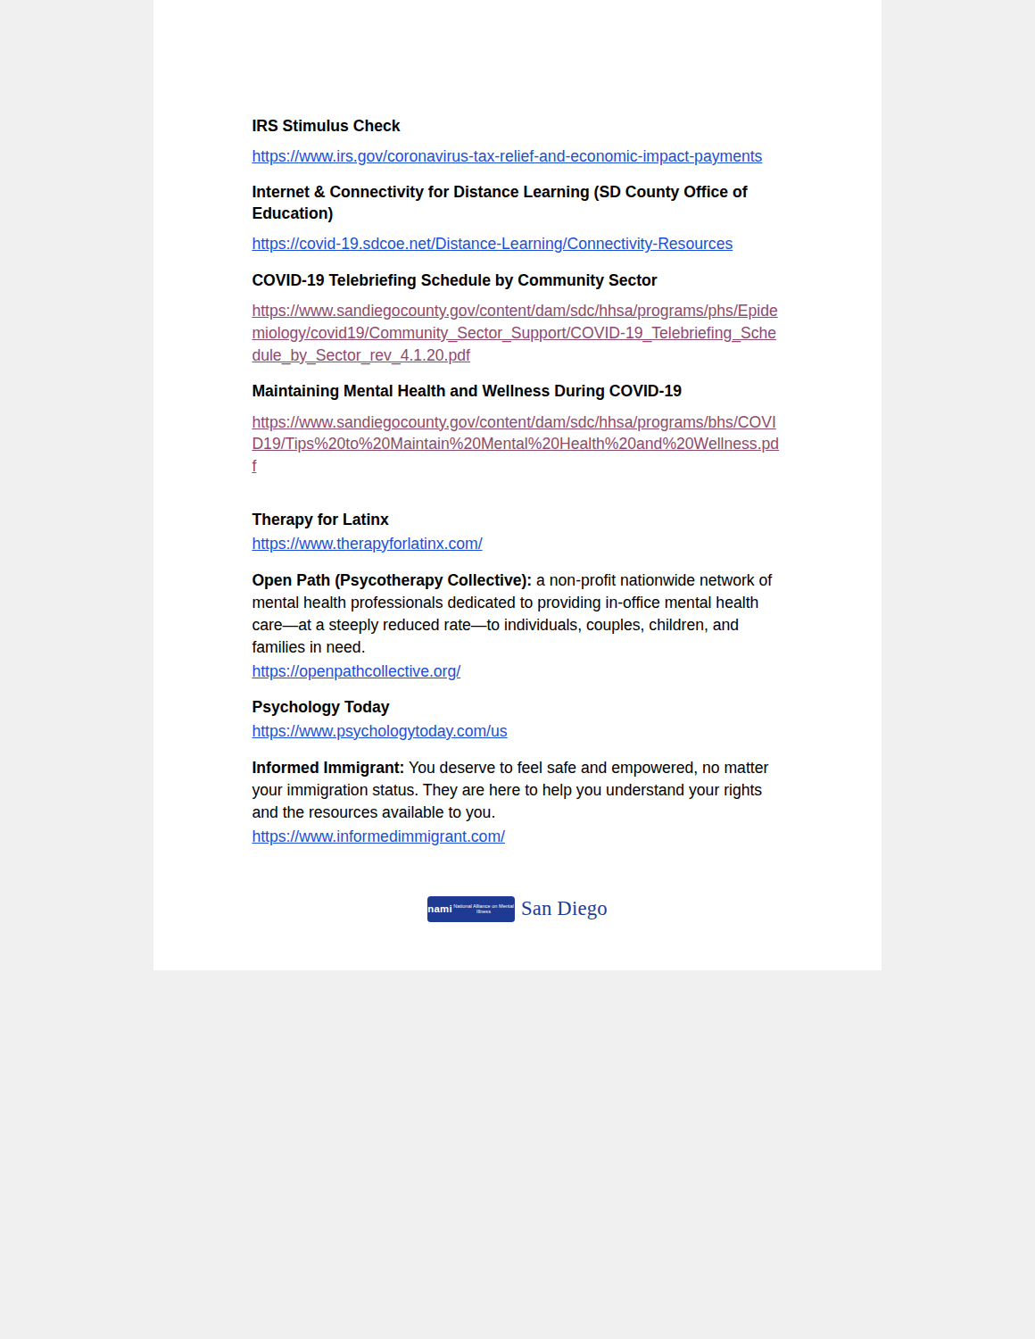IRS Stimulus Check
https://www.irs.gov/coronavirus-tax-relief-and-economic-impact-payments
Internet & Connectivity for Distance Learning (SD County Office of Education)
https://covid-19.sdcoe.net/Distance-Learning/Connectivity-Resources
COVID-19 Telebriefing Schedule by Community Sector
https://www.sandiegocounty.gov/content/dam/sdc/hhsa/programs/phs/Epidemiology/covid19/Community_Sector_Support/COVID-19_Telebriefing_Schedule_by_Sector_rev_4.1.20.pdf
Maintaining Mental Health and Wellness During COVID-19
https://www.sandiegocounty.gov/content/dam/sdc/hhsa/programs/bhs/COVID19/Tips%20to%20Maintain%20Mental%20Health%20and%20Wellness.pdf
Therapy for Latinx
https://www.therapyforlatinx.com/
Open Path (Psycotherapy Collective): a non-profit nationwide network of mental health professionals dedicated to providing in-office mental health care—at a steeply reduced rate—to individuals, couples, children, and families in need.
https://openpathcollective.org/
Psychology Today
https://www.psychologytoday.com/us
Informed Immigrant: You deserve to feel safe and empowered, no matter your immigration status. They are here to help you understand your rights and the resources available to you.
https://www.informedimmigrant.com/
namiNational Alliance on Mental Illness San Diego